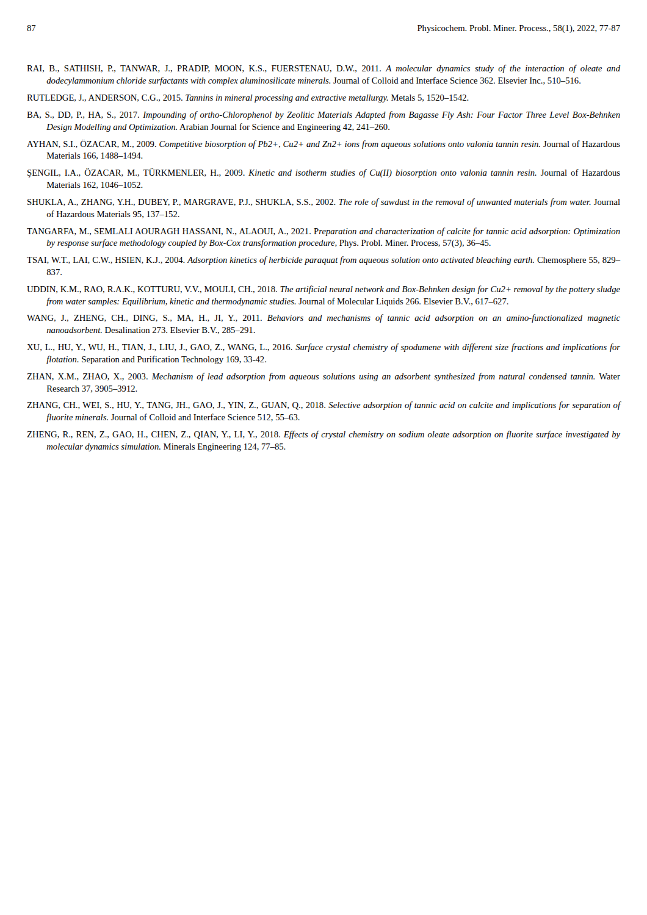87 Physicochem. Probl. Miner. Process., 58(1), 2022, 77-87
RAI, B., SATHISH, P., TANWAR, J., PRADIP, MOON, K.S., FUERSTENAU, D.W., 2011. A molecular dynamics study of the interaction of oleate and dodecylammonium chloride surfactants with complex aluminosilicate minerals. Journal of Colloid and Interface Science 362. Elsevier Inc., 510–516.
RUTLEDGE, J., ANDERSON, C.G., 2015. Tannins in mineral processing and extractive metallurgy. Metals 5, 1520–1542.
BA, S., DD, P., HA, S., 2017. Impounding of ortho-Chlorophenol by Zeolitic Materials Adapted from Bagasse Fly Ash: Four Factor Three Level Box-Behnken Design Modelling and Optimization. Arabian Journal for Science and Engineering 42, 241–260.
AYHAN, S.I., ÖZACAR, M., 2009. Competitive biosorption of Pb2+, Cu2+ and Zn2+ ions from aqueous solutions onto valonia tannin resin. Journal of Hazardous Materials 166, 1488–1494.
ŞENGIL, I.A., ÖZACAR, M., TÜRKMENLER, H., 2009. Kinetic and isotherm studies of Cu(II) biosorption onto valonia tannin resin. Journal of Hazardous Materials 162, 1046–1052.
SHUKLA, A., ZHANG, Y.H., DUBEY, P., MARGRAVE, P.J., SHUKLA, S.S., 2002. The role of sawdust in the removal of unwanted materials from water. Journal of Hazardous Materials 95, 137–152.
TANGARFA, M., SEMLALI AOURAGH HASSANI, N., ALAOUI, A., 2021. Preparation and characterization of calcite for tannic acid adsorption: Optimization by response surface methodology coupled by Box-Cox transformation procedure, Phys. Probl. Miner. Process, 57(3), 36–45.
TSAI, W.T., LAI, C.W., HSIEN, K.J., 2004. Adsorption kinetics of herbicide paraquat from aqueous solution onto activated bleaching earth. Chemosphere 55, 829–837.
UDDIN, K.M., RAO, R.A.K., KOTTURU, V.V., MOULI, CH., 2018. The artificial neural network and Box-Behnken design for Cu2+ removal by the pottery sludge from water samples: Equilibrium, kinetic and thermodynamic studies. Journal of Molecular Liquids 266. Elsevier B.V., 617–627.
WANG, J., ZHENG, CH., DING, S., MA, H., JI, Y., 2011. Behaviors and mechanisms of tannic acid adsorption on an amino-functionalized magnetic nanoadsorbent. Desalination 273. Elsevier B.V., 285–291.
XU, L., HU, Y., WU, H., TIAN, J., LIU, J., GAO, Z., WANG, L., 2016. Surface crystal chemistry of spodumene with different size fractions and implications for flotation. Separation and Purification Technology 169, 33-42.
ZHAN, X.M., ZHAO, X., 2003. Mechanism of lead adsorption from aqueous solutions using an adsorbent synthesized from natural condensed tannin. Water Research 37, 3905–3912.
ZHANG, CH., WEI, S., HU, Y., TANG, JH., GAO, J., YIN, Z., GUAN, Q., 2018. Selective adsorption of tannic acid on calcite and implications for separation of fluorite minerals. Journal of Colloid and Interface Science 512, 55–63.
ZHENG, R., REN, Z., GAO, H., CHEN, Z., QIAN, Y., LI, Y., 2018. Effects of crystal chemistry on sodium oleate adsorption on fluorite surface investigated by molecular dynamics simulation. Minerals Engineering 124, 77–85.